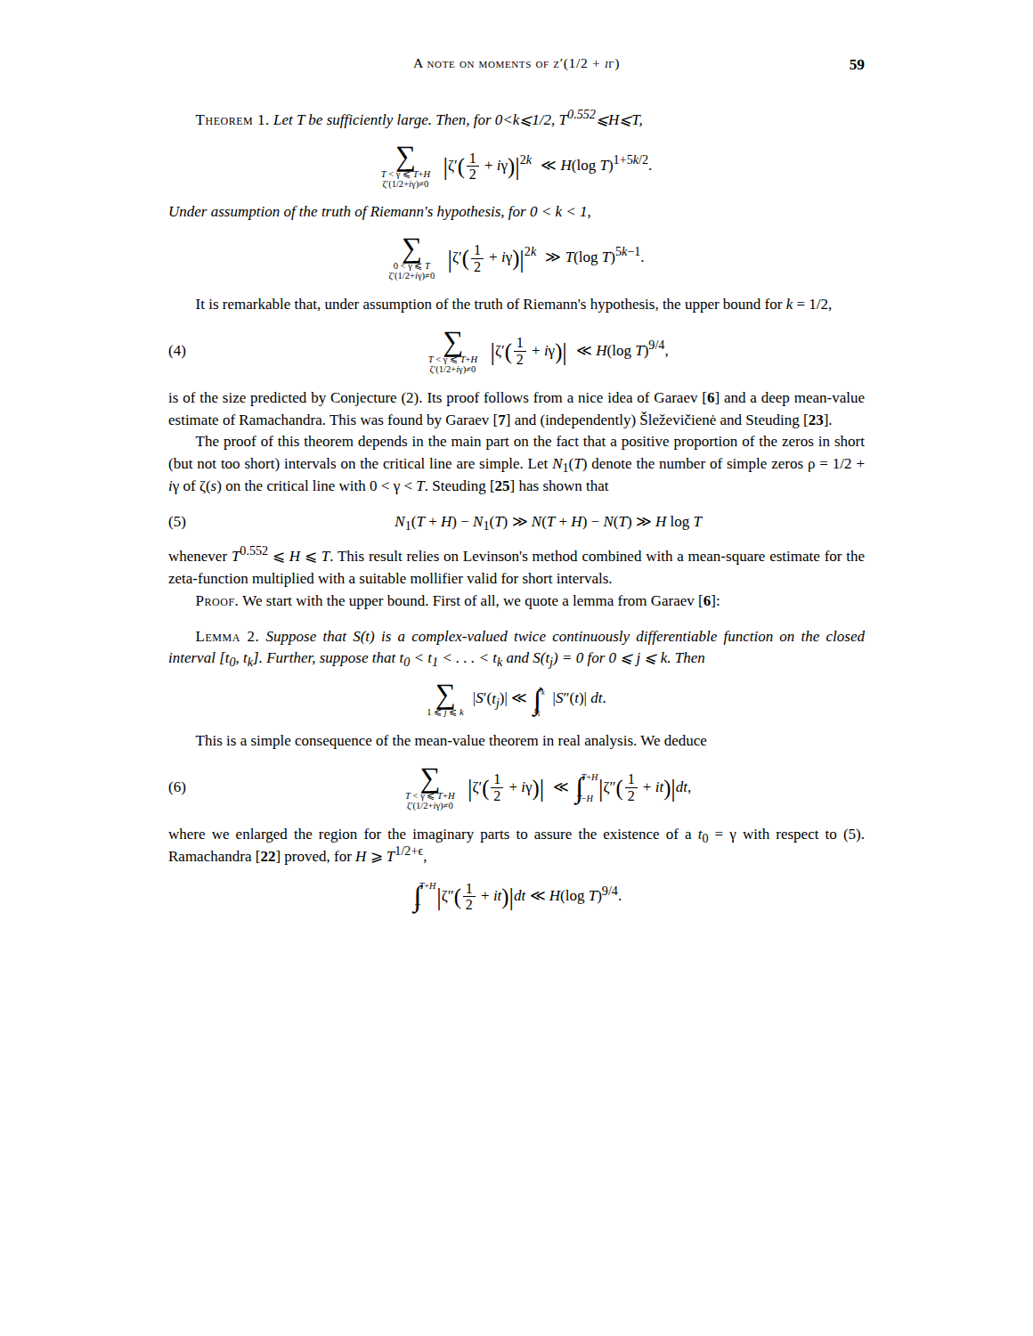A note on moments of ζ′(1/2 + iγ) 59
Theorem 1. Let T be sufficiently large. Then, for 0<k⩽1/2, T0.552⩽H⩽T,
∑ T < γ ⩽ T+H ζ′(1/2+iγ)≠0 |ζ′(12 + iγ)|2k ≪ H(log T)1+5k/2.
Under assumption of the truth of Riemann's hypothesis, for 0 < k < 1,
∑ 0 < γ ⩽ T ζ′(1/2+iγ)≠0 |ζ′(12 + iγ)|2k ≫ T(log T)5k−1.
It is remarkable that, under assumption of the truth of Riemann's hypothesis, the upper bound for k = 1/2,
(4) ∑ T < γ ⩽ T+H ζ′(1/2+iγ)≠0 |ζ′(12 + iγ)| ≪ H(log T)9/4,
is of the size predicted by Conjecture (2). Its proof follows from a nice idea of Garaev [6] and a deep mean-value estimate of Ramachandra. This was found by Garaev [7] and (independently) Šleževičienė and Steuding [23].
The proof of this theorem depends in the main part on the fact that a positive proportion of the zeros in short (but not too short) intervals on the critical line are simple. Let N1(T) denote the number of simple zeros ρ = 1/2 + iγ of ζ(s) on the critical line with 0 < γ < T. Steuding [25] has shown that
(5) N1(T + H) − N1(T) ≫ N(T + H) − N(T) ≫ H log T
whenever T0.552 ⩽ H ⩽ T. This result relies on Levinson's method combined with a mean-square estimate for the zeta-function multiplied with a suitable mollifier valid for short intervals.
Proof. We start with the upper bound. First of all, we quote a lemma from Garaev [6]:
Lemma 2. Suppose that S(t) is a complex-valued twice continuously differentiable function on the closed interval [t0, tk]. Further, suppose that t0 < t1 < . . . < tk and S(tj) = 0 for 0 ⩽ j ⩽ k. Then
∑ 1 ⩽ j ⩽ k |S′(tj)| ≪ ∫tk t1 |S″(t)| dt.
This is a simple consequence of the mean-value theorem in real analysis. We deduce
(6) ∑ T < γ ⩽ T+H ζ′(1/2+iγ)≠0 |ζ′(12 + iγ)| ≪ ∫T+H T−H |ζ″(12 + it)|dt,
where we enlarged the region for the imaginary parts to assure the existence of a t0 = γ with respect to (5). Ramachandra [22] proved, for H ⩾ T1/2+ϵ,
∫T+H T |ζ″(12 + it)|dt ≪ H(log T)9/4.